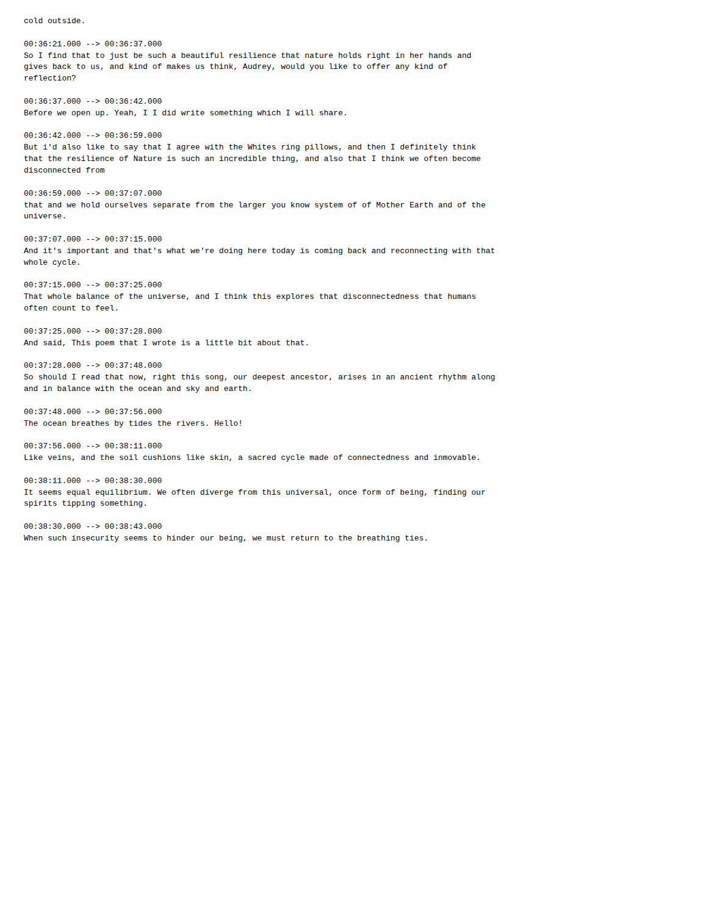cold outside.
00:36:21.000 --> 00:36:37.000 So I find that to just be such a beautiful resilience that nature holds right in her hands and gives back to us, and kind of makes us think, Audrey, would you like to offer any kind of reflection?
00:36:37.000 --> 00:36:42.000 Before we open up. Yeah, I I did write something which I will share.
00:36:42.000 --> 00:36:59.000 But i'd also like to say that I agree with the Whites ring pillows, and then I definitely think that the resilience of Nature is such an incredible thing, and also that I think we often become disconnected from
00:36:59.000 --> 00:37:07.000that and we hold ourselves separate from the larger you know system of of Mother Earth and of the universe.
00:37:07.000 --> 00:37:15.000 And it's important and that's what we're doing here today is coming back and reconnecting with that whole cycle.
00:37:15.000 --> 00:37:25.000 That whole balance of the universe, and I think this explores that disconnectedness that humans often count to feel.
00:37:25.000 --> 00:37:28.000 And said, This poem that I wrote is a little bit about that.
00:37:28.000 --> 00:37:48.000 So should I read that now, right this song, our deepest ancestor, arises in an ancient rhythm along and in balance with the ocean and sky and earth.
00:37:48.000 --> 00:37:56.000 The ocean breathes by tides the rivers. Hello!
00:37:56.000 --> 00:38:11.000 Like veins, and the soil cushions like skin, a sacred cycle made of connectedness and inmovable.
00:38:11.000 --> 00:38:30.000 It seems equal equilibrium. We often diverge from this universal, once form of being, finding our spirits tipping something.
00:38:30.000 --> 00:38:43.000 When such insecurity seems to hinder our being, we must return to the breathing ties.